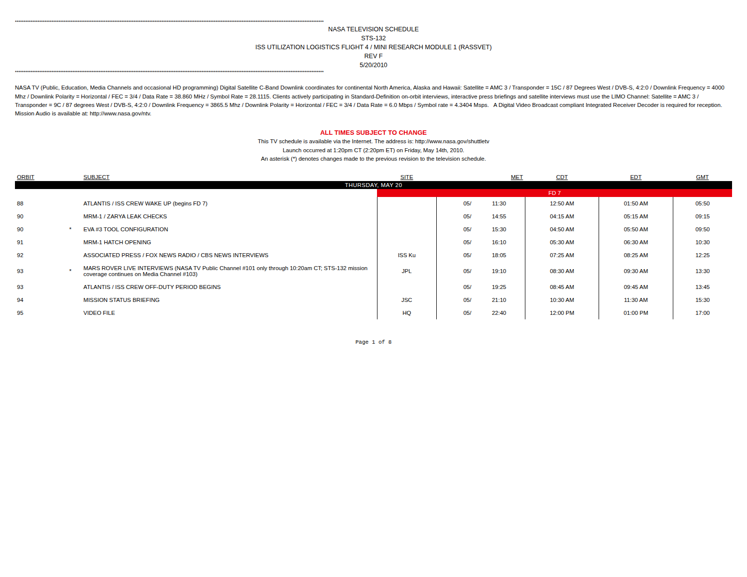*********************************************************************************************************************************************************************************
NASA TELEVISION SCHEDULE
STS-132
ISS UTILIZATION LOGISTICS FLIGHT 4 / MINI RESEARCH MODULE 1 (RASSVET)
REV F
5/20/2010
*********************************************************************************************************************************************************************************
NASA TV (Public, Education, Media Channels and occasional HD programming) Digital Satellite C-Band Downlink coordinates for continental North America, Alaska and Hawaii: Satellite = AMC 3 / Transponder = 15C / 87 Degrees West / DVB-S, 4:2:0 / Downlink Frequency = 4000 Mhz / Downlink Polarity = Horizontal / FEC = 3/4 / Data Rate = 38.860 MHz / Symbol Rate = 28.1115. Clients actively participating in Standard-Definition on-orbit interviews, interactive press briefings and satellite interviews must use the LIMO Channel: Satellite = AMC 3 / Transponder = 9C / 87 degrees West / DVB-S, 4:2:0 / Downlink Frequency = 3865.5 Mhz / Downlink Polarity = Horizontal / FEC = 3/4 / Data Rate = 6.0 Mbps / Symbol rate = 4.3404 Msps. A Digital Video Broadcast compliant Integrated Receiver Decoder is required for reception. Mission Audio is available at: http://www.nasa.gov/ntv.
ALL TIMES SUBJECT TO CHANGE
This TV schedule is available via the Internet. The address is: http://www.nasa.gov/shuttletv
Launch occurred at 1:20pm CT (2:20pm ET) on Friday, May 14th, 2010.
An asterisk (*) denotes changes made to the previous revision to the television schedule.
| ORBIT | | SUBJECT | SITE | MET | CDT | EDT | GMT |
| --- | --- | --- | --- | --- | --- | --- | --- |
| THURSDAY, MAY 20 |
| | FD 7 |
| 88 | | ATLANTIS / ISS CREW WAKE UP (begins FD 7) | | 05/ | 11:30 | 12:50 AM | 01:50 AM | 05:50 |
| 90 | | MRM-1 / ZARYA LEAK CHECKS | | 05/ | 14:55 | 04:15 AM | 05:15 AM | 09:15 |
| 90 | * | EVA #3 TOOL CONFIGURATION | | 05/ | 15:30 | 04:50 AM | 05:50 AM | 09:50 |
| 91 | | MRM-1 HATCH OPENING | | 05/ | 16:10 | 05:30 AM | 06:30 AM | 10:30 |
| 92 | | ASSOCIATED PRESS / FOX NEWS RADIO / CBS NEWS INTERVIEWS | ISS Ku | 05/ | 18:05 | 07:25 AM | 08:25 AM | 12:25 |
| 93 | * | MARS ROVER LIVE INTERVIEWS (NASA TV Public Channel #101 only through 10:20am CT; STS-132 mission coverage continues on Media Channel #103) | JPL | 05/ | 19:10 | 08:30 AM | 09:30 AM | 13:30 |
| 93 | | ATLANTIS / ISS CREW OFF-DUTY PERIOD BEGINS | | 05/ | 19:25 | 08:45 AM | 09:45 AM | 13:45 |
| 94 | | MISSION STATUS BRIEFING | JSC | 05/ | 21:10 | 10:30 AM | 11:30 AM | 15:30 |
| 95 | | VIDEO FILE | HQ | 05/ | 22:40 | 12:00 PM | 01:00 PM | 17:00 |
Page 1 of 8